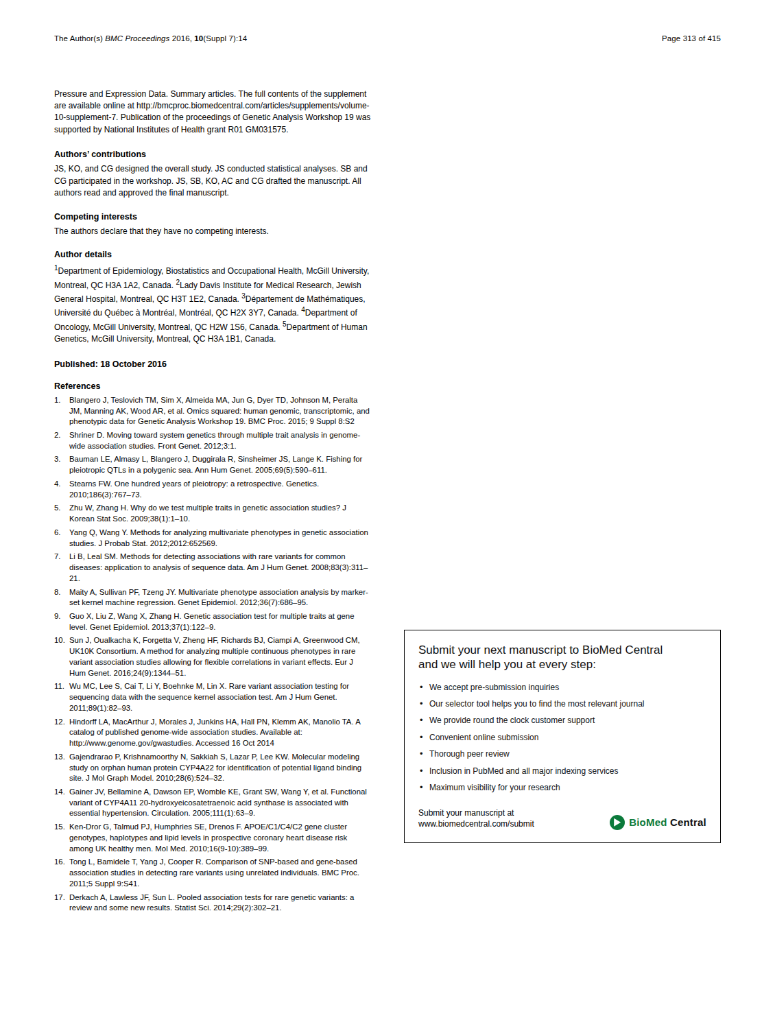The Author(s) BMC Proceedings 2016, 10(Suppl 7):14
Page 313 of 415
Pressure and Expression Data. Summary articles. The full contents of the supplement are available online at http://bmcproc.biomedcentral.com/articles/supplements/volume-10-supplement-7. Publication of the proceedings of Genetic Analysis Workshop 19 was supported by National Institutes of Health grant R01 GM031575.
Authors’ contributions
JS, KO, and CG designed the overall study. JS conducted statistical analyses. SB and CG participated in the workshop. JS, SB, KO, AC and CG drafted the manuscript. All authors read and approved the final manuscript.
Competing interests
The authors declare that they have no competing interests.
Author details
1Department of Epidemiology, Biostatistics and Occupational Health, McGill University, Montreal, QC H3A 1A2, Canada. 2Lady Davis Institute for Medical Research, Jewish General Hospital, Montreal, QC H3T 1E2, Canada. 3Département de Mathématiques, Université du Québec à Montréal, Montréal, QC H2X 3Y7, Canada. 4Department of Oncology, McGill University, Montreal, QC H2W 1S6, Canada. 5Department of Human Genetics, McGill University, Montreal, QC H3A 1B1, Canada.
Published: 18 October 2016
References
Blangero J, Teslovich TM, Sim X, Almeida MA, Jun G, Dyer TD, Johnson M, Peralta JM, Manning AK, Wood AR, et al. Omics squared: human genomic, transcriptomic, and phenotypic data for Genetic Analysis Workshop 19. BMC Proc. 2015; 9 Suppl 8:S2
Shriner D. Moving toward system genetics through multiple trait analysis in genome-wide association studies. Front Genet. 2012;3:1.
Bauman LE, Almasy L, Blangero J, Duggirala R, Sinsheimer JS, Lange K. Fishing for pleiotropic QTLs in a polygenic sea. Ann Hum Genet. 2005;69(5):590–611.
Stearns FW. One hundred years of pleiotropy: a retrospective. Genetics. 2010;186(3):767–73.
Zhu W, Zhang H. Why do we test multiple traits in genetic association studies? J Korean Stat Soc. 2009;38(1):1–10.
Yang Q, Wang Y. Methods for analyzing multivariate phenotypes in genetic association studies. J Probab Stat. 2012;2012:652569.
Li B, Leal SM. Methods for detecting associations with rare variants for common diseases: application to analysis of sequence data. Am J Hum Genet. 2008;83(3):311–21.
Maity A, Sullivan PF, Tzeng JY. Multivariate phenotype association analysis by marker-set kernel machine regression. Genet Epidemiol. 2012;36(7):686–95.
Guo X, Liu Z, Wang X, Zhang H. Genetic association test for multiple traits at gene level. Genet Epidemiol. 2013;37(1):122–9.
Sun J, Oualkacha K, Forgetta V, Zheng HF, Richards BJ, Ciampi A, Greenwood CM, UK10K Consortium. A method for analyzing multiple continuous phenotypes in rare variant association studies allowing for flexible correlations in variant effects. Eur J Hum Genet. 2016;24(9):1344–51.
Wu MC, Lee S, Cai T, Li Y, Boehnke M, Lin X. Rare variant association testing for sequencing data with the sequence kernel association test. Am J Hum Genet. 2011;89(1):82–93.
Hindorff LA, MacArthur J, Morales J, Junkins HA, Hall PN, Klemm AK, Manolio TA. A catalog of published genome-wide association studies. Available at: http://www.genome.gov/gwastudies. Accessed 16 Oct 2014
Gajendrarao P, Krishnamoorthy N, Sakkiah S, Lazar P, Lee KW. Molecular modeling study on orphan human protein CYP4A22 for identification of potential ligand binding site. J Mol Graph Model. 2010;28(6):524–32.
Gainer JV, Bellamine A, Dawson EP, Womble KE, Grant SW, Wang Y, et al. Functional variant of CYP4A11 20-hydroxyeicosatetraenoic acid synthase is associated with essential hypertension. Circulation. 2005;111(1):63–9.
Ken-Dror G, Talmud PJ, Humphries SE, Drenos F. APOE/C1/C4/C2 gene cluster genotypes, haplotypes and lipid levels in prospective coronary heart disease risk among UK healthy men. Mol Med. 2010;16(9-10):389–99.
Tong L, Bamidele T, Yang J, Cooper R. Comparison of SNP-based and gene-based association studies in detecting rare variants using unrelated individuals. BMC Proc. 2011;5 Suppl 9:S41.
Derkach A, Lawless JF, Sun L. Pooled association tests for rare genetic variants: a review and some new results. Statist Sci. 2014;29(2):302–21.
Submit your next manuscript to BioMed Central
and we will help you at every step:
We accept pre-submission inquiries
Our selector tool helps you to find the most relevant journal
We provide round the clock customer support
Convenient online submission
Thorough peer review
Inclusion in PubMed and all major indexing services
Maximum visibility for your research
Submit your manuscript at www.biomedcentral.com/submit
BioMed Central